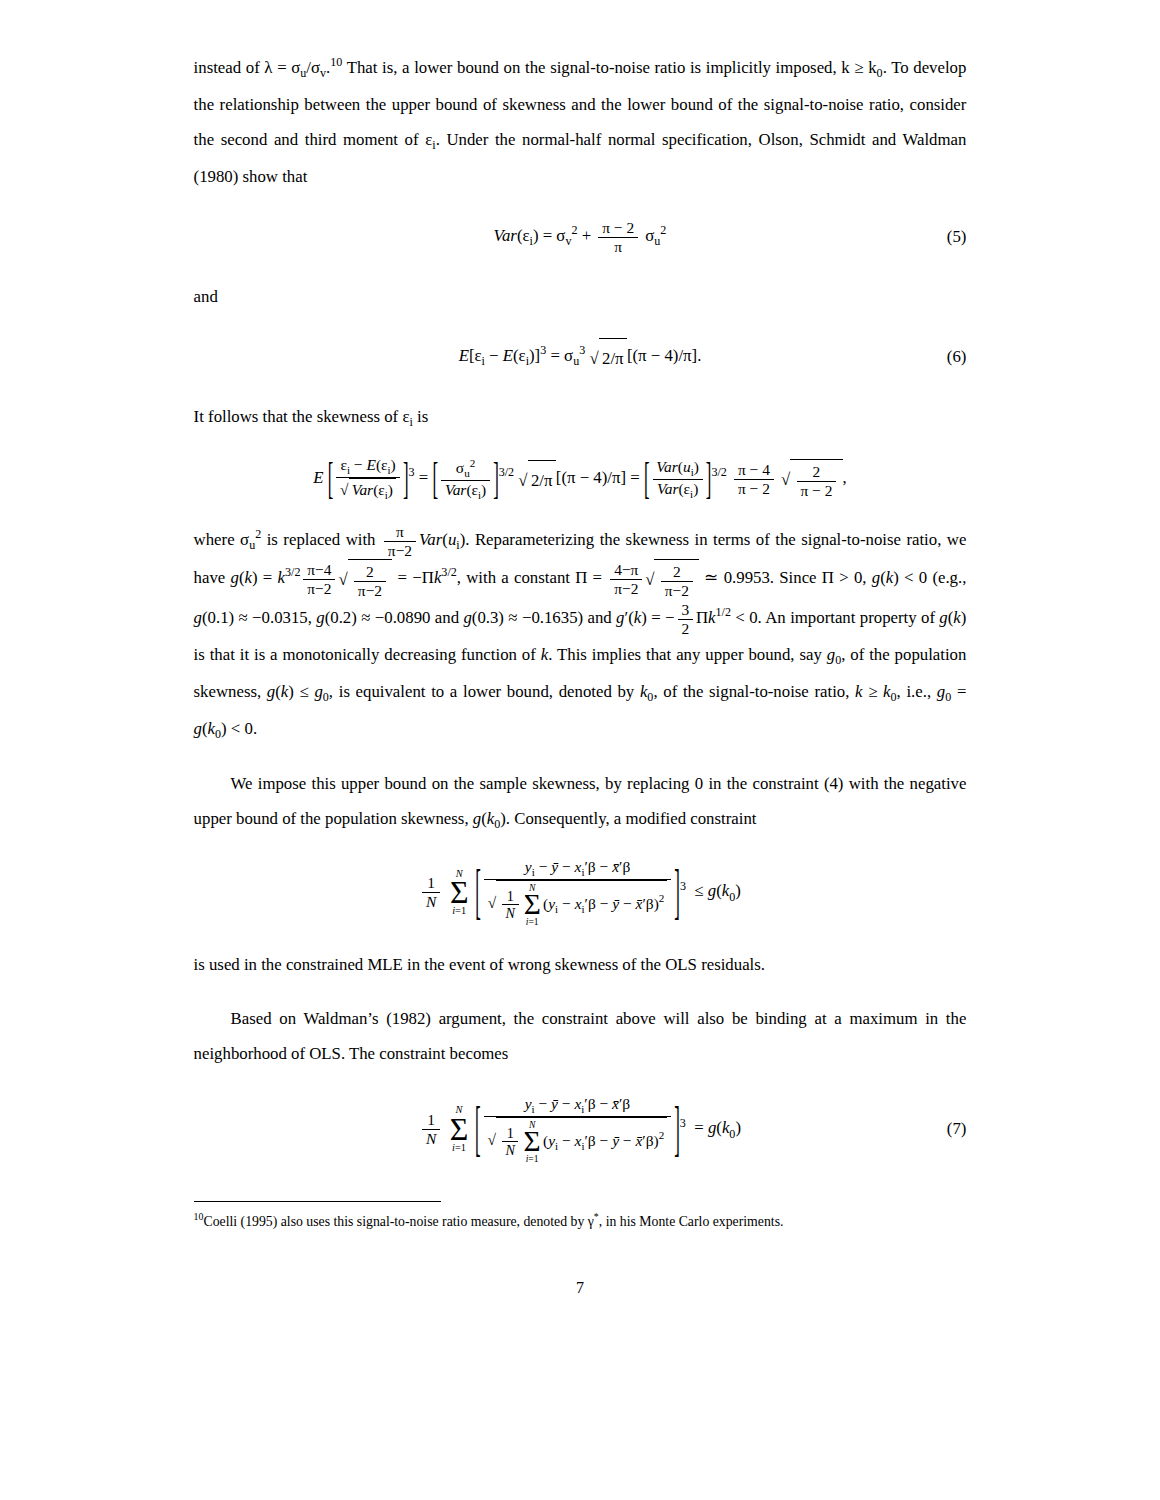instead of λ = σu/σv.10 That is, a lower bound on the signal-to-noise ratio is implicitly imposed, k ≥ k0. To develop the relationship between the upper bound of skewness and the lower bound of the signal-to-noise ratio, consider the second and third moment of εi. Under the normal-half normal specification, Olson, Schmidt and Waldman (1980) show that
Var(εi) = σv 2 + π − 2 π σu 2 (5)
and
E[εi − E(εi)]3 = σu 3 √2/π[(π − 4)/π]. (6)
It follows that the skewness of εi is
E [εi − E(εi)√Var(εi)] 3 = [σu 2 Var(εi)] 3/2 √2/π[(π − 4)/π] = [Var(ui) Var(εi)] 3/2 π − 4 π − 2 √2 π − 2,
where σu 2 is replaced with ππ−2 Var(ui). Reparameterizing the skewness in terms of the signal-to-noise ratio, we have g(k) = k 3/2 π−4 π−2√2 π−2 = −Πk 3/2, with a constant Π = 4−π π−2√2 π−2 ≃ 0.9953. Since Π > 0, g(k) < 0 (e.g., g(0.1) ≈ −0.0315, g(0.2) ≈ −0.0890 and g(0.3) ≈ −0.1635) and g′(k) = −32 Πk 1/2 < 0. An important property of g(k) is that it is a monotonically decreasing function of k. This implies that any upper bound, say g 0, of the population skewness, g(k) ≤ g 0, is equivalent to a lower bound, denoted by k 0, of the signal-to-noise ratio, k ≥ k 0, i.e., g 0 = g(k 0) < 0.
We impose this upper bound on the sample skewness, by replacing 0 in the constraint (4) with the negative upper bound of the population skewness, g(k 0). Consequently, a modified constraint
1 N NΣi=1 [yi − ȳ − xi′β − x̄′β√1 N NΣi=1(yi − xi′β − ȳ − x̄′β)2] 3 ≤ g(k 0)
is used in the constrained MLE in the event of wrong skewness of the OLS residuals.
Based on Waldman’s (1982) argument, the constraint above will also be binding at a maximum in the neighborhood of OLS. The constraint becomes
1 N NΣi=1 [yi − ȳ − xi′β − x̄′β√1 N NΣi=1(yi − xi′β − ȳ − x̄′β)2] 3 = g(k 0) (7)
10 Coelli (1995) also uses this signal-to-noise ratio measure, denoted by γ*, in his Monte Carlo experiments.
7